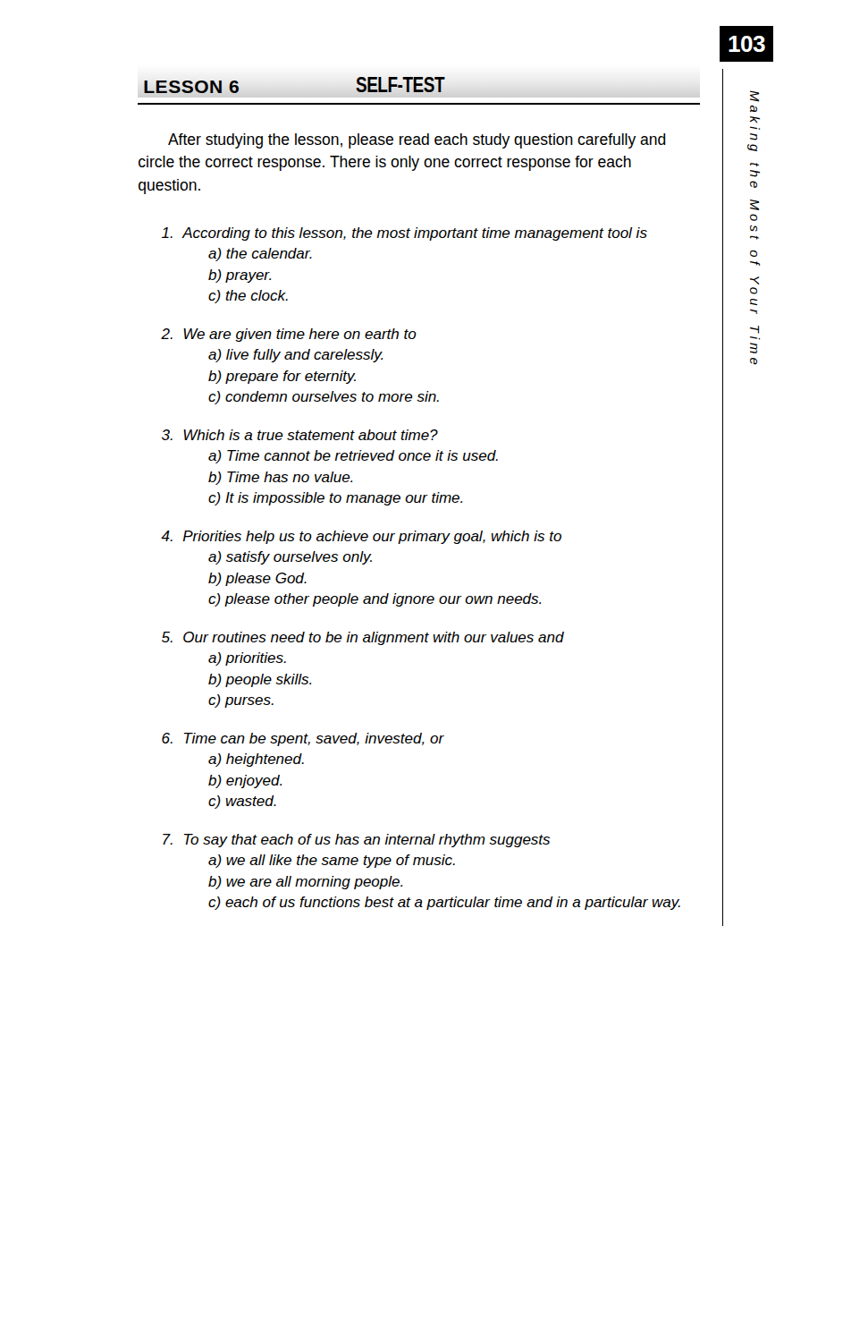103
Making the Most of Your Time
LESSON 6
SELF-TEST
After studying the lesson, please read each study question carefully and circle the correct response. There is only one correct response for each question.
1. According to this lesson, the most important time management tool is
a) the calendar.
b) prayer.
c) the clock.
2. We are given time here on earth to
a) live fully and carelessly.
b) prepare for eternity.
c) condemn ourselves to more sin.
3. Which is a true statement about time?
a) Time cannot be retrieved once it is used.
b) Time has no value.
c) It is impossible to manage our time.
4. Priorities help us to achieve our primary goal, which is to
a) satisfy ourselves only.
b) please God.
c) please other people and ignore our own needs.
5. Our routines need to be in alignment with our values and
a) priorities.
b) people skills.
c) purses.
6. Time can be spent, saved, invested, or
a) heightened.
b) enjoyed.
c) wasted.
7. To say that each of us has an internal rhythm suggests
a) we all like the same type of music.
b) we are all morning people.
c) each of us functions best at a particular time and in a particular way.